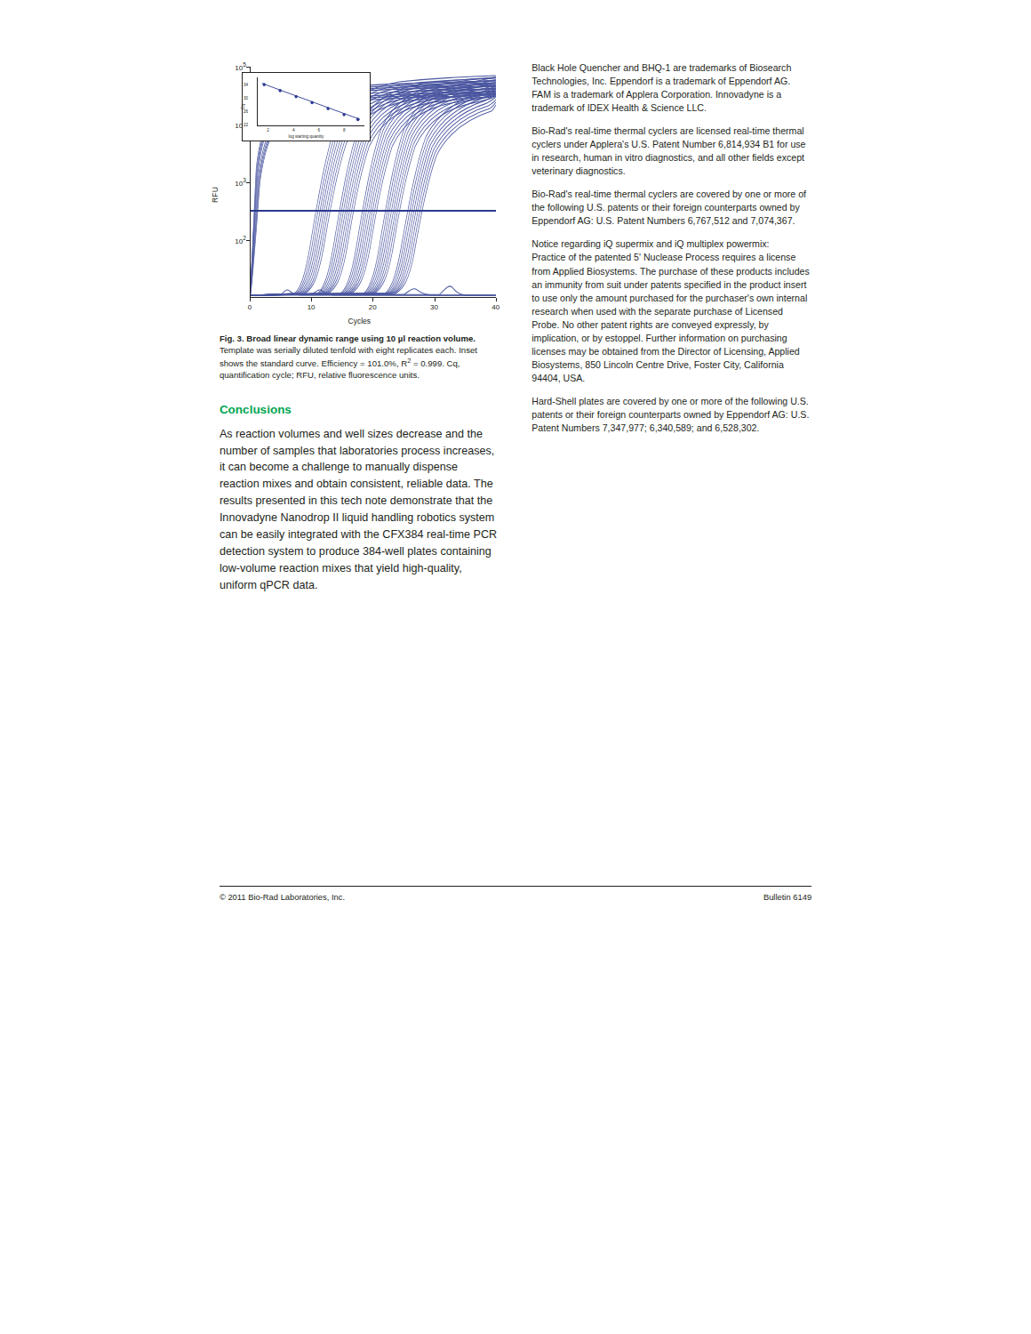RFU
105
104
103
102
Cq
34
30
26
22
2
4
6
8
log starting quantity
0
10
20
30
40
Cycles
Fig. 3. Broad linear dynamic range using 10 µl reaction volume. Template was serially diluted tenfold with eight replicates each. Inset shows the standard curve. Efficiency = 101.0%, R2 = 0.999. Cq, quantification cycle; RFU, relative fluorescence units.
Conclusions
As reaction volumes and well sizes decrease and the number of samples that laboratories process increases, it can become a challenge to manually dispense reaction mixes and obtain consistent, reliable data. The results presented in this tech note demonstrate that the Innovadyne Nanodrop II liquid handling robotics system can be easily integrated with the CFX384 real-time PCR detection system to produce 384-well plates containing low-volume reaction mixes that yield high-quality, uniform qPCR data.
Black Hole Quencher and BHQ-1 are trademarks of Biosearch Technologies, Inc. Eppendorf is a trademark of Eppendorf AG. FAM is a trademark of Applera Corporation. Innovadyne is a trademark of IDEX Health & Science LLC.
Bio-Rad's real-time thermal cyclers are licensed real-time thermal cyclers under Applera's U.S. Patent Number 6,814,934 B1 for use in research, human in vitro diagnostics, and all other fields except veterinary diagnostics.
Bio-Rad's real-time thermal cyclers are covered by one or more of the following U.S. patents or their foreign counterparts owned by Eppendorf AG: U.S. Patent Numbers 6,767,512 and 7,074,367.
Notice regarding iQ supermix and iQ multiplex powermix:
Practice of the patented 5' Nuclease Process requires a license from Applied Biosystems. The purchase of these products includes an immunity from suit under patents specified in the product insert to use only the amount purchased for the purchaser's own internal research when used with the separate purchase of Licensed Probe. No other patent rights are conveyed expressly, by implication, or by estoppel. Further information on purchasing licenses may be obtained from the Director of Licensing, Applied Biosystems, 850 Lincoln Centre Drive, Foster City, California 94404, USA.
Hard-Shell plates are covered by one or more of the following U.S. patents or their foreign counterparts owned by Eppendorf AG: U.S. Patent Numbers 7,347,977; 6,340,589; and 6,528,302.
© 2011 Bio-Rad Laboratories, Inc.
Bulletin 6149